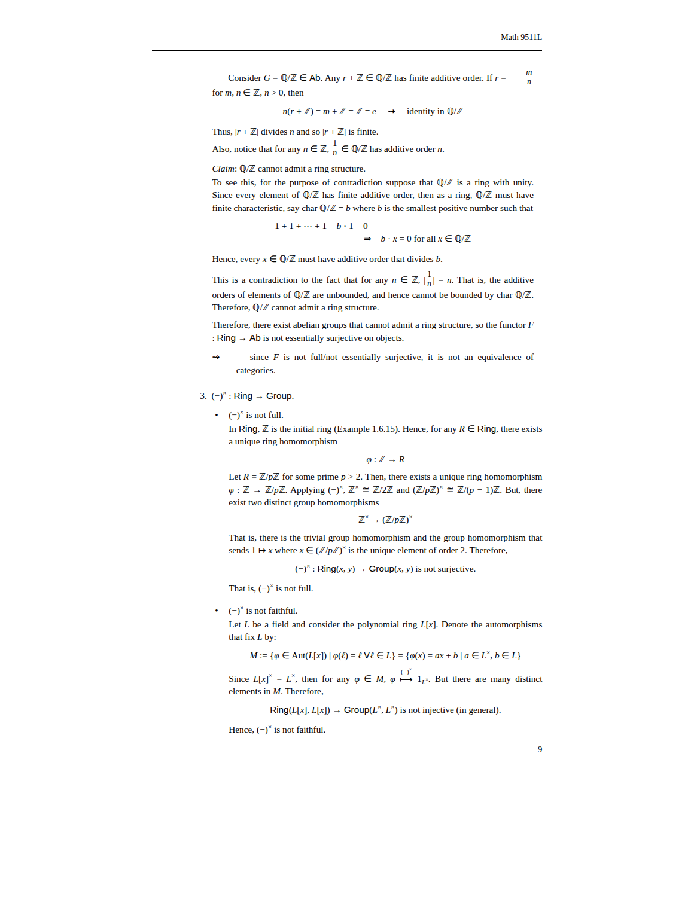Math 9511L
Consider G = ℚ/ℤ ∈ Ab. Any r + ℤ ∈ ℚ/ℤ has finite additive order. If r = mn for m, n ∈ ℤ, n > 0, then
n(r + ℤ) = m + ℤ = ℤ = e ⇝ identity in ℚ/ℤ
Thus, |r + ℤ| divides n and so |r + ℤ| is finite.
Also, notice that for any n ∈ ℤ, 1 n ∈ ℚ/ℤ has additive order n.
Claim: ℚ/ℤ cannot admit a ring structure.
To see this, for the purpose of contradiction suppose that ℚ/ℤ is a ring with unity. Since every element of ℚ/ℤ has finite additive order, then as a ring, ℚ/ℤ must have finite characteristic, say char ℚ/ℤ = b where b is the smallest positive number such that
1 + 1 + ⋯ + 1 = b · 1 = 0 ⇒ b · x = 0 for all x ∈ ℚ/ℤ
Hence, every x ∈ ℚ/ℤ must have additive order that divides b.
This is a contradiction to the fact that for any n ∈ ℤ, |1 n| = n. That is, the additive orders of elements of ℚ/ℤ are unbounded, and hence cannot be bounded by char ℚ/ℤ. Therefore, ℚ/ℤ cannot admit a ring structure.
Therefore, there exist abelian groups that cannot admit a ring structure, so the functor F : Ring → Ab is not essentially surjective on objects.
⇝ since F is not full/not essentially surjective, it is not an equivalence of categories.
3. (−)× : Ring → Group.
(−)× is not full.
In Ring, ℤ is the initial ring (Example 1.6.15). Hence, for any R ∈ Ring, there exists a unique ring homomorphism
φ : ℤ → R
Let R = ℤ/pℤ for some prime p > 2. Then, there exists a unique ring homomorphism φ : ℤ → ℤ/pℤ. Applying (−)×, ℤ× ≅ ℤ/2ℤ and (ℤ/pℤ)× ≅ ℤ/(p − 1)ℤ. But, there exist two distinct group homomorphisms
ℤ× → (ℤ/pℤ)×
That is, there is the trivial group homomorphism and the group homomorphism that sends 1 ↦ x where x ∈ (ℤ/pℤ)× is the unique element of order 2. Therefore,
(−)× : Ring(x, y) → Group(x, y) is not surjective.
That is, (−)× is not full.
(−)× is not faithful.
Let L be a field and consider the polynomial ring L[x]. Denote the automorphisms that fix L by:
M := {φ ∈ Aut(L[x]) | φ(ℓ) = ℓ ∀ℓ ∈ L} = {φ(x) = ax + b | a ∈ L×, b ∈ L}
Since L[x]× = L×, then for any φ ∈ M, φ (−)×⟼ 1L×. But there are many distinct elements in M. Therefore,
Ring(L[x], L[x]) → Group(L×, L×) is not injective (in general).
Hence, (−)× is not faithful.
9